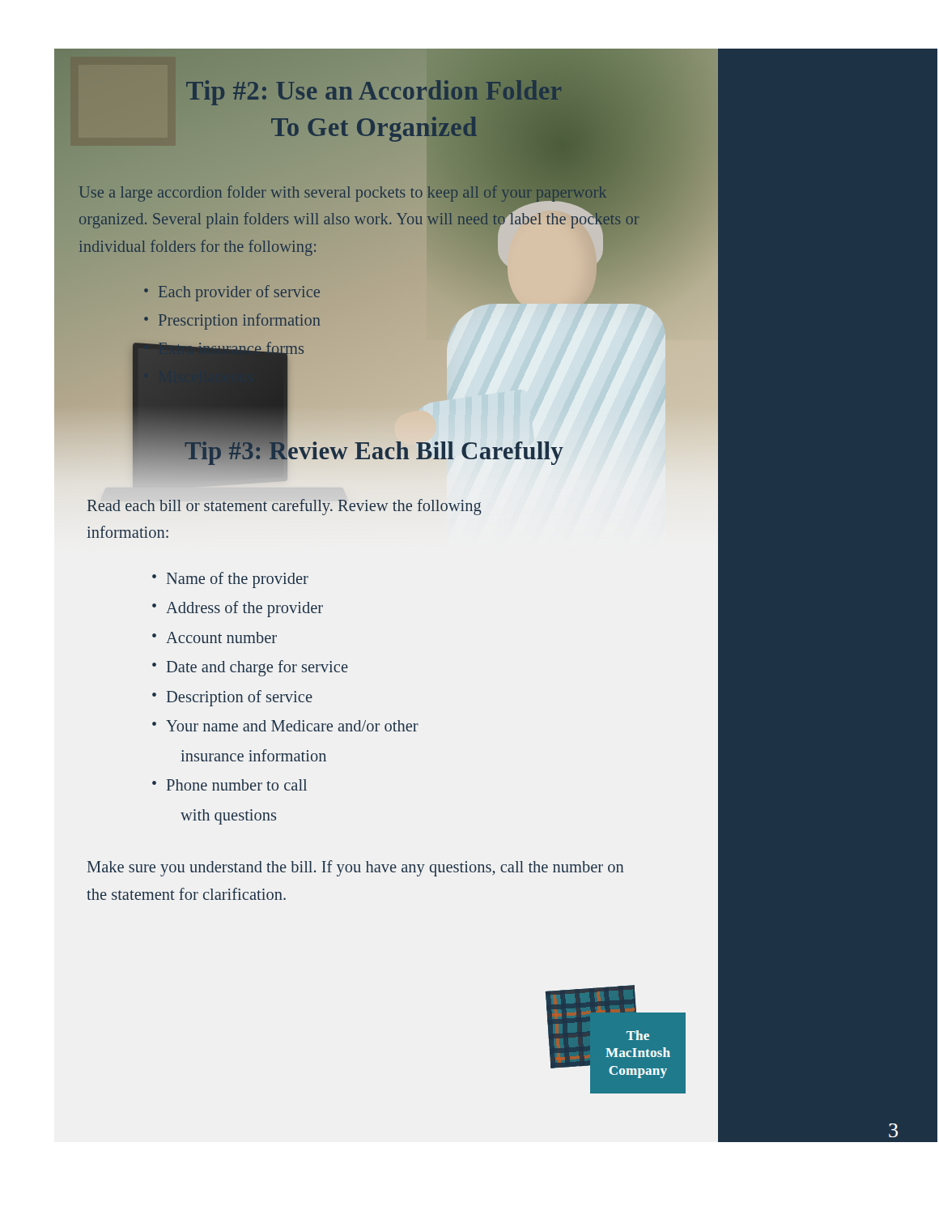Tip #2: Use an Accordion Folder
To Get Organized
Use a large accordion folder with several pockets to keep all of your paperwork organized. Several plain folders will also work. You will need to label the pockets or individual folders for the following:
Each provider of service
Prescription information
Extra insurance forms
Miscellaneous
Tip #3: Review Each Bill Carefully
Read each bill or statement carefully. Review the following information:
Name of the provider
Address of the provider
Account number
Date and charge for service
Description of service
Your name and Medicare and/or otherinsurance information
Phone number to callwith questions
Make sure you understand the bill. If you have any questions, call the number on the statement for clarification.
The
MacIntosh
Company
3